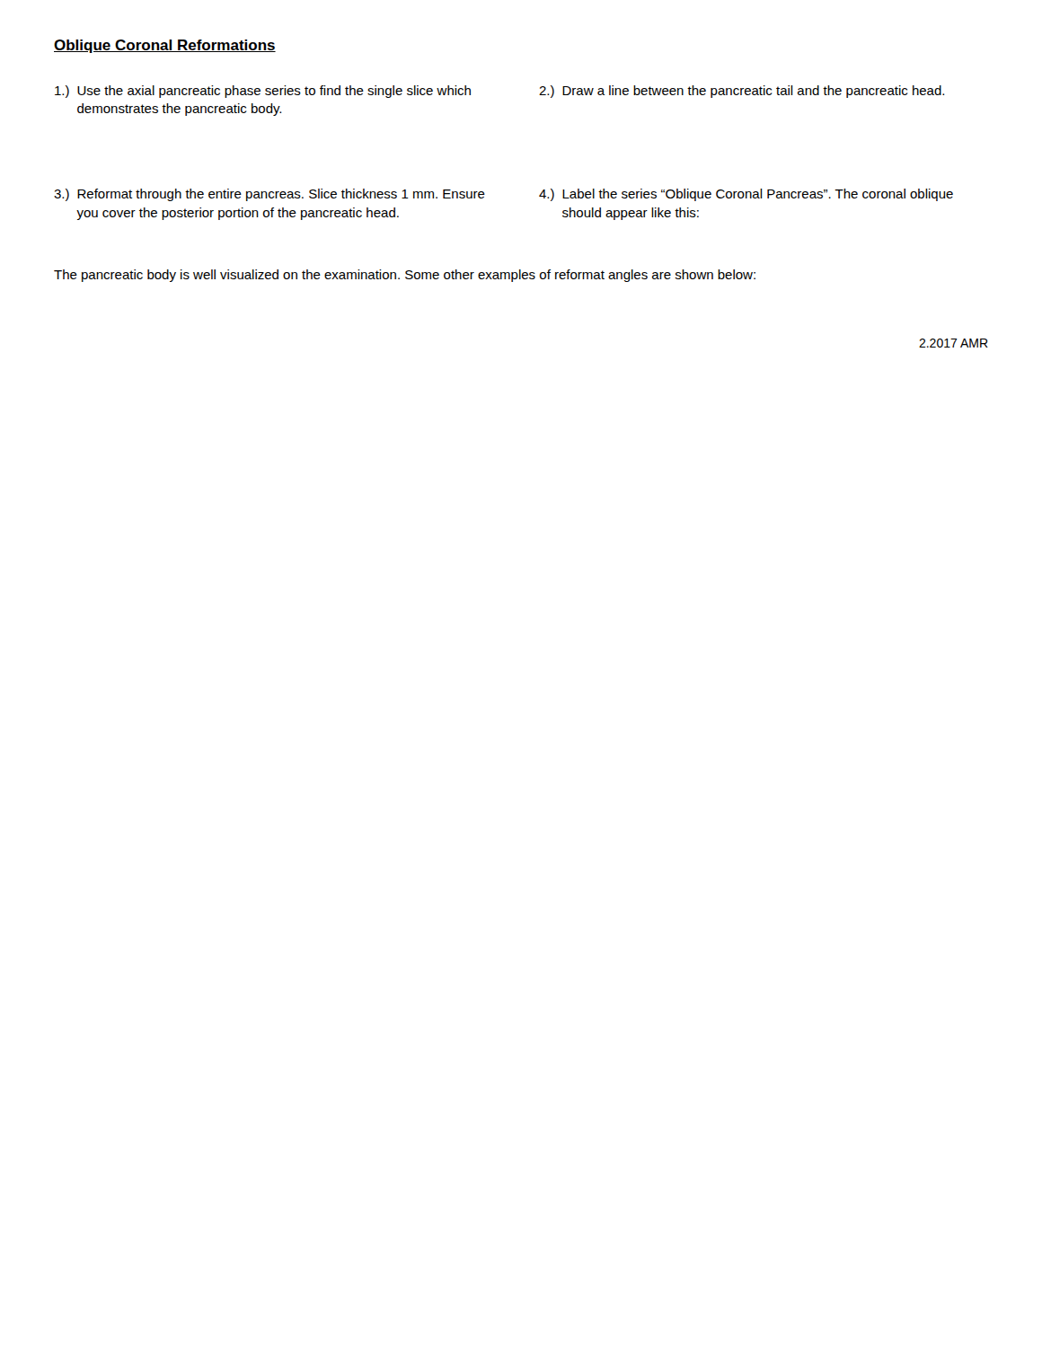Oblique Coronal Reformations
1.) Use the axial pancreatic phase series to find the single slice which demonstrates the pancreatic body.
2.) Draw a line between the pancreatic tail and the pancreatic head.
3.) Reformat through the entire pancreas. Slice thickness 1 mm. Ensure you cover the posterior portion of the pancreatic head.
4.) Label the series “Oblique Coronal Pancreas”. The coronal oblique should appear like this:
The pancreatic body is well visualized on the examination. Some other examples of reformat angles are shown below:
2.2017 AMR